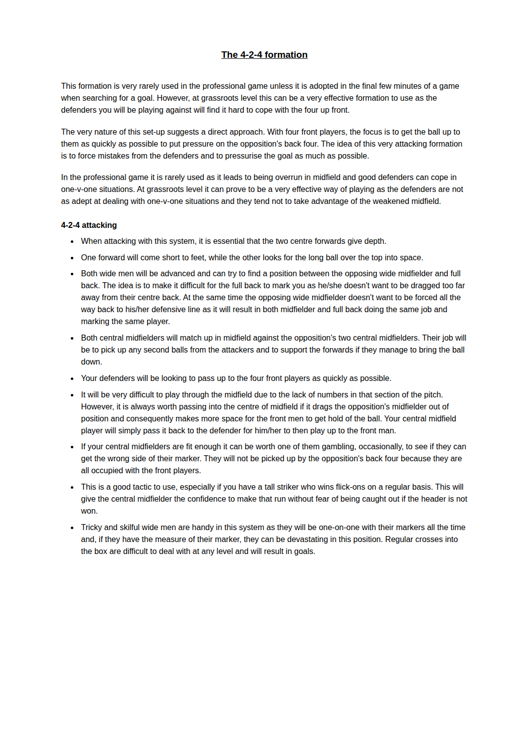The 4-2-4 formation
This formation is very rarely used in the professional game unless it is adopted in the final few minutes of a game when searching for a goal. However, at grassroots level this can be a very effective formation to use as the defenders you will be playing against will find it hard to cope with the four up front.
The very nature of this set-up suggests a direct approach. With four front players, the focus is to get the ball up to them as quickly as possible to put pressure on the opposition's back four. The idea of this very attacking formation is to force mistakes from the defenders and to pressurise the goal as much as possible.
In the professional game it is rarely used as it leads to being overrun in midfield and good defenders can cope in one-v-one situations. At grassroots level it can prove to be a very effective way of playing as the defenders are not as adept at dealing with one-v-one situations and they tend not to take advantage of the weakened midfield.
4-2-4 attacking
When attacking with this system, it is essential that the two centre forwards give depth.
One forward will come short to feet, while the other looks for the long ball over the top into space.
Both wide men will be advanced and can try to find a position between the opposing wide midfielder and full back. The idea is to make it difficult for the full back to mark you as he/she doesn't want to be dragged too far away from their centre back. At the same time the opposing wide midfielder doesn't want to be forced all the way back to his/her defensive line as it will result in both midfielder and full back doing the same job and marking the same player.
Both central midfielders will match up in midfield against the opposition's two central midfielders. Their job will be to pick up any second balls from the attackers and to support the forwards if they manage to bring the ball down.
Your defenders will be looking to pass up to the four front players as quickly as possible.
It will be very difficult to play through the midfield due to the lack of numbers in that section of the pitch. However, it is always worth passing into the centre of midfield if it drags the opposition's midfielder out of position and consequently makes more space for the front men to get hold of the ball. Your central midfield player will simply pass it back to the defender for him/her to then play up to the front man.
If your central midfielders are fit enough it can be worth one of them gambling, occasionally, to see if they can get the wrong side of their marker. They will not be picked up by the opposition's back four because they are all occupied with the front players.
This is a good tactic to use, especially if you have a tall striker who wins flick-ons on a regular basis. This will give the central midfielder the confidence to make that run without fear of being caught out if the header is not won.
Tricky and skilful wide men are handy in this system as they will be one-on-one with their markers all the time and, if they have the measure of their marker, they can be devastating in this position. Regular crosses into the box are difficult to deal with at any level and will result in goals.